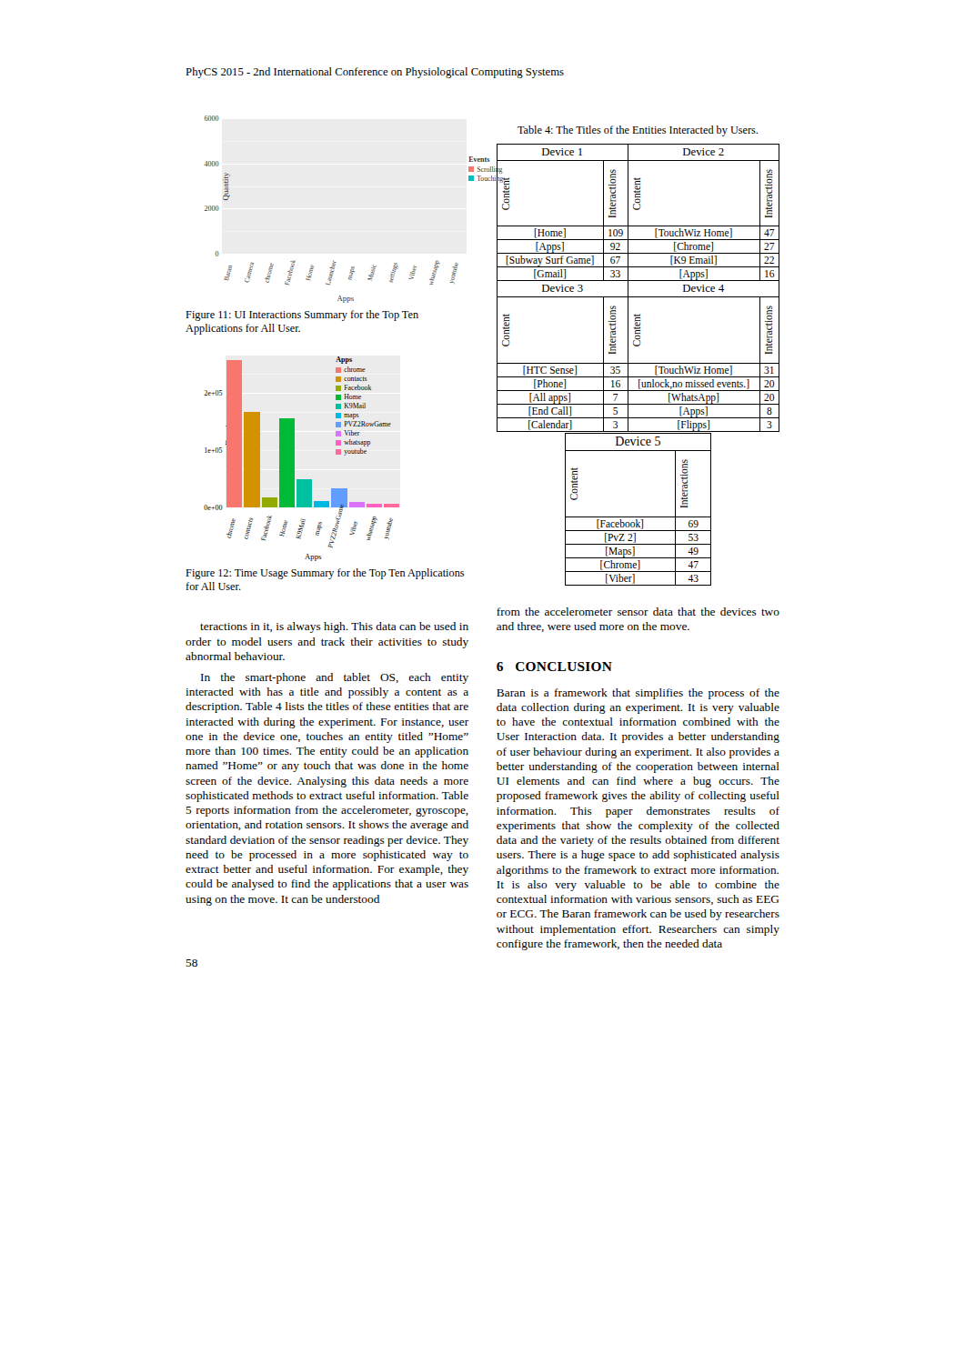PhyCS 2015 - 2nd International Conference on Physiological Computing Systems
Quantity
6000
4000
2000
0
Events
Scrolling
Touching
Baran Camera chrome Facebook Home Launcher maps Music settings Viber whatsapp youtube
Apps
Figure 11: UI Interactions Summary for the Top Ten Applications for All User.
Duration
2e+05
1e+05
0e+00
Apps
chrome
contacts
Facebook
Home
K9Mail
maps
PVZ2RowGame
Viber
whatsapp
youtube
chrome contacts Facebook Home K9Mail maps PVZ2RowGame Viber whatsapp youtube
Apps
Figure 12: Time Usage Summary for the Top Ten Applications for All User.
teractions in it, is always high. This data can be used in order to model users and track their activities to study abnormal behaviour.
In the smart-phone and tablet OS, each entity interacted with has a title and possibly a content as a description. Table 4 lists the titles of these entities that are interacted with during the experiment. For instance, user one in the device one, touches an entity titled ”Home” more than 100 times. The entity could be an application named ”Home” or any touch that was done in the home screen of the device. Analysing this data needs a more sophisticated methods to extract useful information. Table 5 reports information from the accelerometer, gyroscope, orientation, and rotation sensors. It shows the average and standard deviation of the sensor readings per device. They need to be processed in a more sophisticated way to extract better and useful information. For example, they could be analysed to find the applications that a user was using on the move. It can be understood
Table 4: The Titles of the Entities Interacted by Users.
| Device 1 | Device 2 |
| Content | Interactions | Content | Interactions |
| [Home] | 109 | [TouchWiz Home] | 47 |
| [Apps] | 92 | [Chrome] | 27 |
| [Subway Surf Game] | 67 | [K9 Email] | 22 |
| [Gmail] | 33 | [Apps] | 16 |
| Device 3 | Device 4 |
| Content | Interactions | Content | Interactions |
| [HTC Sense] | 35 | [TouchWiz Home] | 31 |
| [Phone] | 16 | [unlock,no missed events.] | 20 |
| [All apps] | 7 | [WhatsApp] | 20 |
| [End Call] | 5 | [Apps] | 8 |
| [Calendar] | 3 | [Flipps] | 3 |
| Device 5 |
| Content | Interactions |
| [Facebook] | 69 |
| [PvZ 2] | 53 |
| [Maps] | 49 |
| [Chrome] | 47 |
| [Viber] | 43 |
from the accelerometer sensor data that the devices two and three, were used more on the move.
6 CONCLUSION
Baran is a framework that simplifies the process of the data collection during an experiment. It is very valuable to have the contextual information combined with the User Interaction data. It provides a better understanding of user behaviour during an experiment. It also provides a better understanding of the cooperation between internal UI elements and can find where a bug occurs. The proposed framework gives the ability of collecting useful information. This paper demonstrates results of experiments that show the complexity of the collected data and the variety of the results obtained from different users. There is a huge space to add sophisticated analysis algorithms to the framework to extract more information. It is also very valuable to be able to combine the contextual information with various sensors, such as EEG or ECG. The Baran framework can be used by researchers without implementation effort. Researchers can simply configure the framework, then the needed data
58